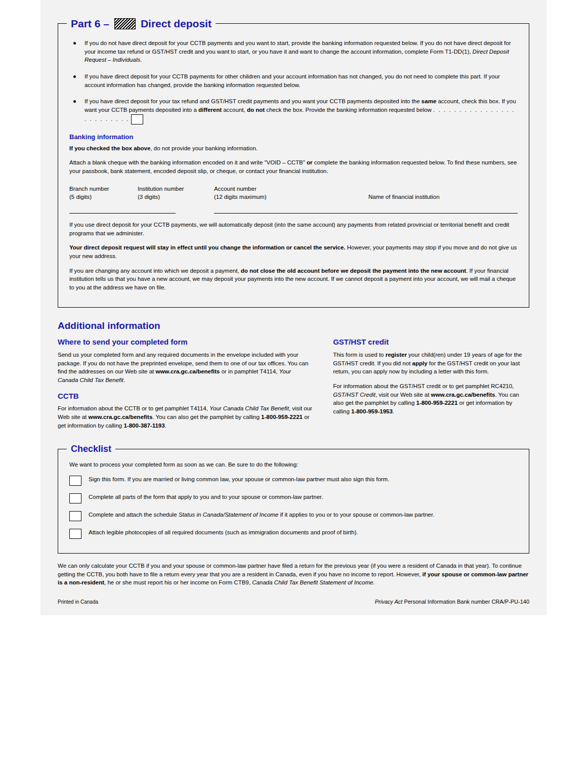Part 6 – Direct deposit
If you do not have direct deposit for your CCTB payments and you want to start, provide the banking information requested below. If you do not have direct deposit for your income tax refund or GST/HST credit and you want to start, or you have it and want to change the account information, complete Form T1-DD(1), Direct Deposit Request – Individuals.
If you have direct deposit for your CCTB payments for other children and your account information has not changed, you do not need to complete this part. If your account information has changed, provide the banking information requested below.
If you have direct deposit for your tax refund and GST/HST credit payments and you want your CCTB payments deposited into the same account, check this box. If you want your CCTB payments deposited into a different account, do not check the box. Provide the banking information requested below . . . . . . . . . . . . . . . . . . . . . . . . .
Banking information
If you checked the box above, do not provide your banking information.
Attach a blank cheque with the banking information encoded on it and write "VOID – CCTB" or complete the banking information requested below. To find these numbers, see your passbook, bank statement, encoded deposit slip, or cheque, or contact your financial institution.
Branch number
(5 digits)
Institution number
(3 digits)
Account number
(12 digits maximum)
Name of financial institution
If you use direct deposit for your CCTB payments, we will automatically deposit (into the same account) any payments from related provincial or territorial benefit and credit programs that we administer.
Your direct deposit request will stay in effect until you change the information or cancel the service. However, your payments may stop if you move and do not give us your new address.
If you are changing any account into which we deposit a payment, do not close the old account before we deposit the payment into the new account. If your financial institution tells us that you have a new account, we may deposit your payments into the new account. If we cannot deposit a payment into your account, we will mail a cheque to you at the address we have on file.
Additional information
Where to send your completed form
Send us your completed form and any required documents in the envelope included with your package. If you do not have the preprinted envelope, send them to one of our tax offices. You can find the addresses on our Web site at www.cra.gc.ca/benefits or in pamphlet T4114, Your Canada Child Tax Benefit.
CCTB
For information about the CCTB or to get pamphlet T4114, Your Canada Child Tax Benefit, visit our Web site at www.cra.gc.ca/benefits. You can also get the pamphlet by calling 1-800-959-2221 or get information by calling 1-800-387-1193.
GST/HST credit
This form is used to register your child(ren) under 19 years of age for the GST/HST credit. If you did not apply for the GST/HST credit on your last return, you can apply now by including a letter with this form.
For information about the GST/HST credit or to get pamphlet RC4210, GST/HST Credit, visit our Web site at www.cra.gc.ca/benefits. You can also get the pamphlet by calling 1-800-959-2221 or get information by calling 1-800-959-1953.
Checklist
We want to process your completed form as soon as we can. Be sure to do the following:
Sign this form. If you are married or living common law, your spouse or common-law partner must also sign this form.
Complete all parts of the form that apply to you and to your spouse or common-law partner.
Complete and attach the schedule Status in Canada/Statement of Income if it applies to you or to your spouse or common-law partner.
Attach legible photocopies of all required documents (such as immigration documents and proof of birth).
We can only calculate your CCTB if you and your spouse or common-law partner have filed a return for the previous year (if you were a resident of Canada in that year). To continue getting the CCTB, you both have to file a return every year that you are a resident in Canada, even if you have no income to report. However, if your spouse or common-law partner is a non-resident, he or she must report his or her income on Form CTB9, Canada Child Tax Benefit Statement of Income.
Printed in Canada
Privacy Act Personal Information Bank number CRA/P-PU-140